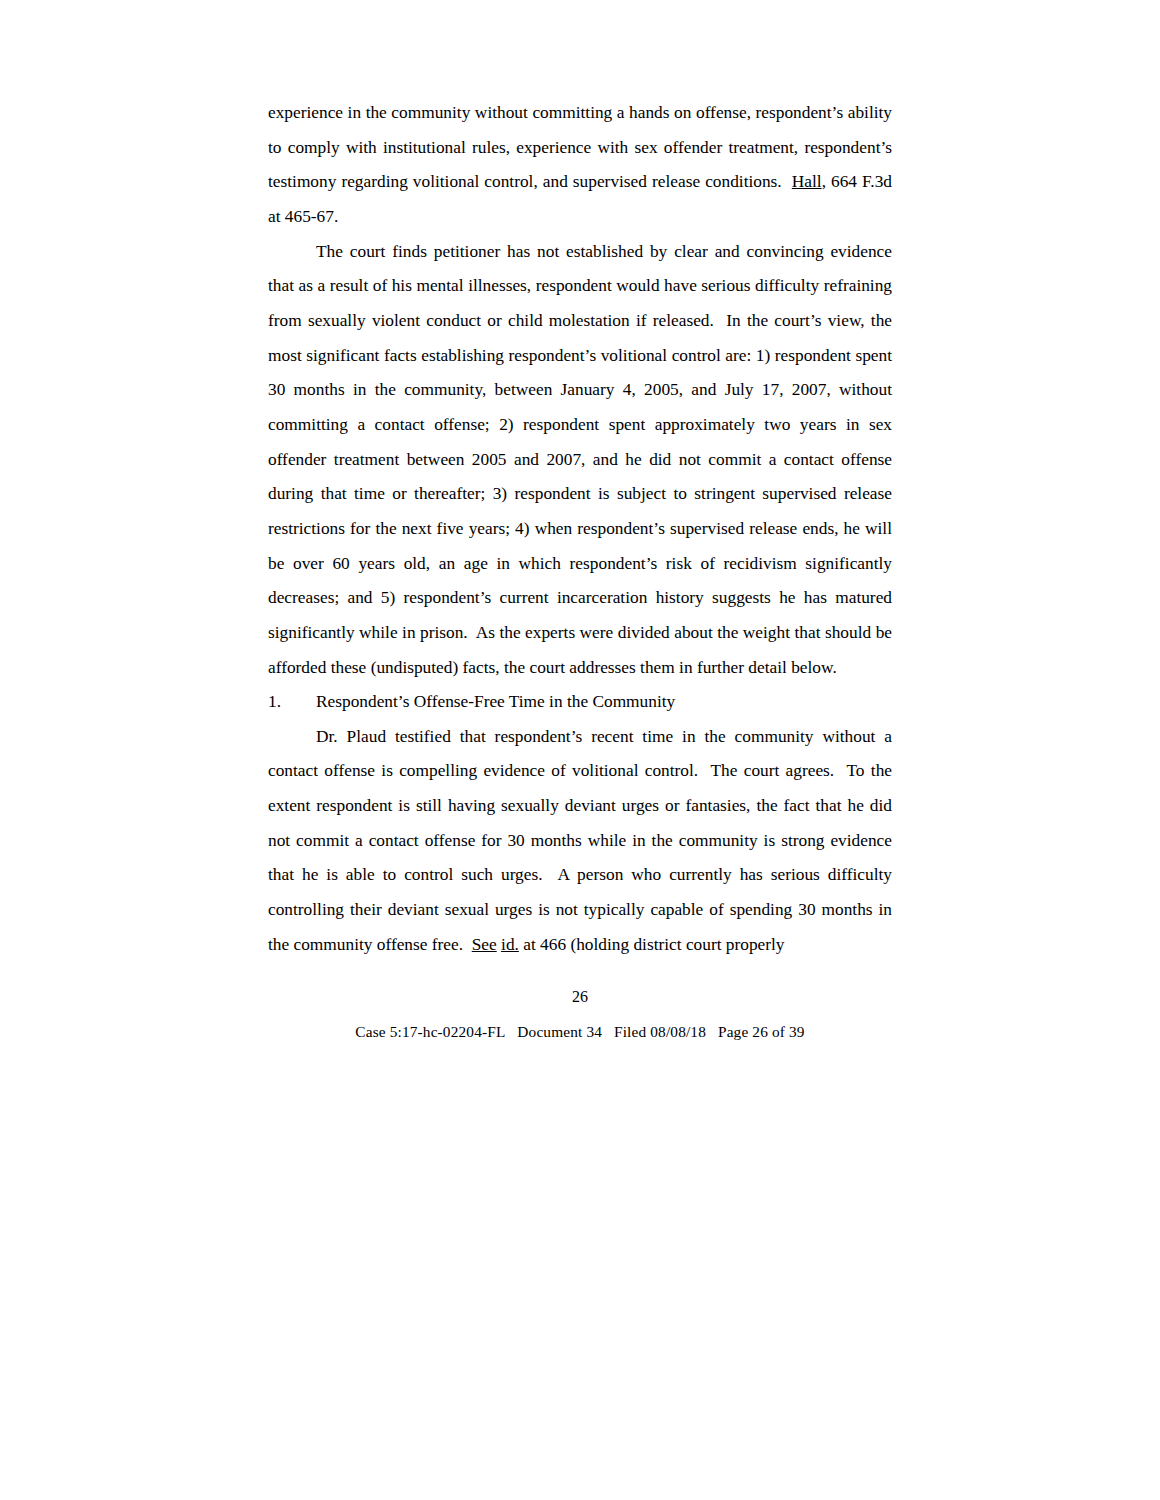experience in the community without committing a hands on offense, respondent’s ability to comply with institutional rules, experience with sex offender treatment, respondent’s testimony regarding volitional control, and supervised release conditions. Hall, 664 F.3d at 465-67.
The court finds petitioner has not established by clear and convincing evidence that as a result of his mental illnesses, respondent would have serious difficulty refraining from sexually violent conduct or child molestation if released. In the court’s view, the most significant facts establishing respondent’s volitional control are: 1) respondent spent 30 months in the community, between January 4, 2005, and July 17, 2007, without committing a contact offense; 2) respondent spent approximately two years in sex offender treatment between 2005 and 2007, and he did not commit a contact offense during that time or thereafter; 3) respondent is subject to stringent supervised release restrictions for the next five years; 4) when respondent’s supervised release ends, he will be over 60 years old, an age in which respondent’s risk of recidivism significantly decreases; and 5) respondent’s current incarceration history suggests he has matured significantly while in prison. As the experts were divided about the weight that should be afforded these (undisputed) facts, the court addresses them in further detail below.
1. Respondent’s Offense-Free Time in the Community
Dr. Plaud testified that respondent’s recent time in the community without a contact offense is compelling evidence of volitional control. The court agrees. To the extent respondent is still having sexually deviant urges or fantasies, the fact that he did not commit a contact offense for 30 months while in the community is strong evidence that he is able to control such urges. A person who currently has serious difficulty controlling their deviant sexual urges is not typically capable of spending 30 months in the community offense free. See id. at 466 (holding district court properly
26
Case 5:17-hc-02204-FL Document 34 Filed 08/08/18 Page 26 of 39